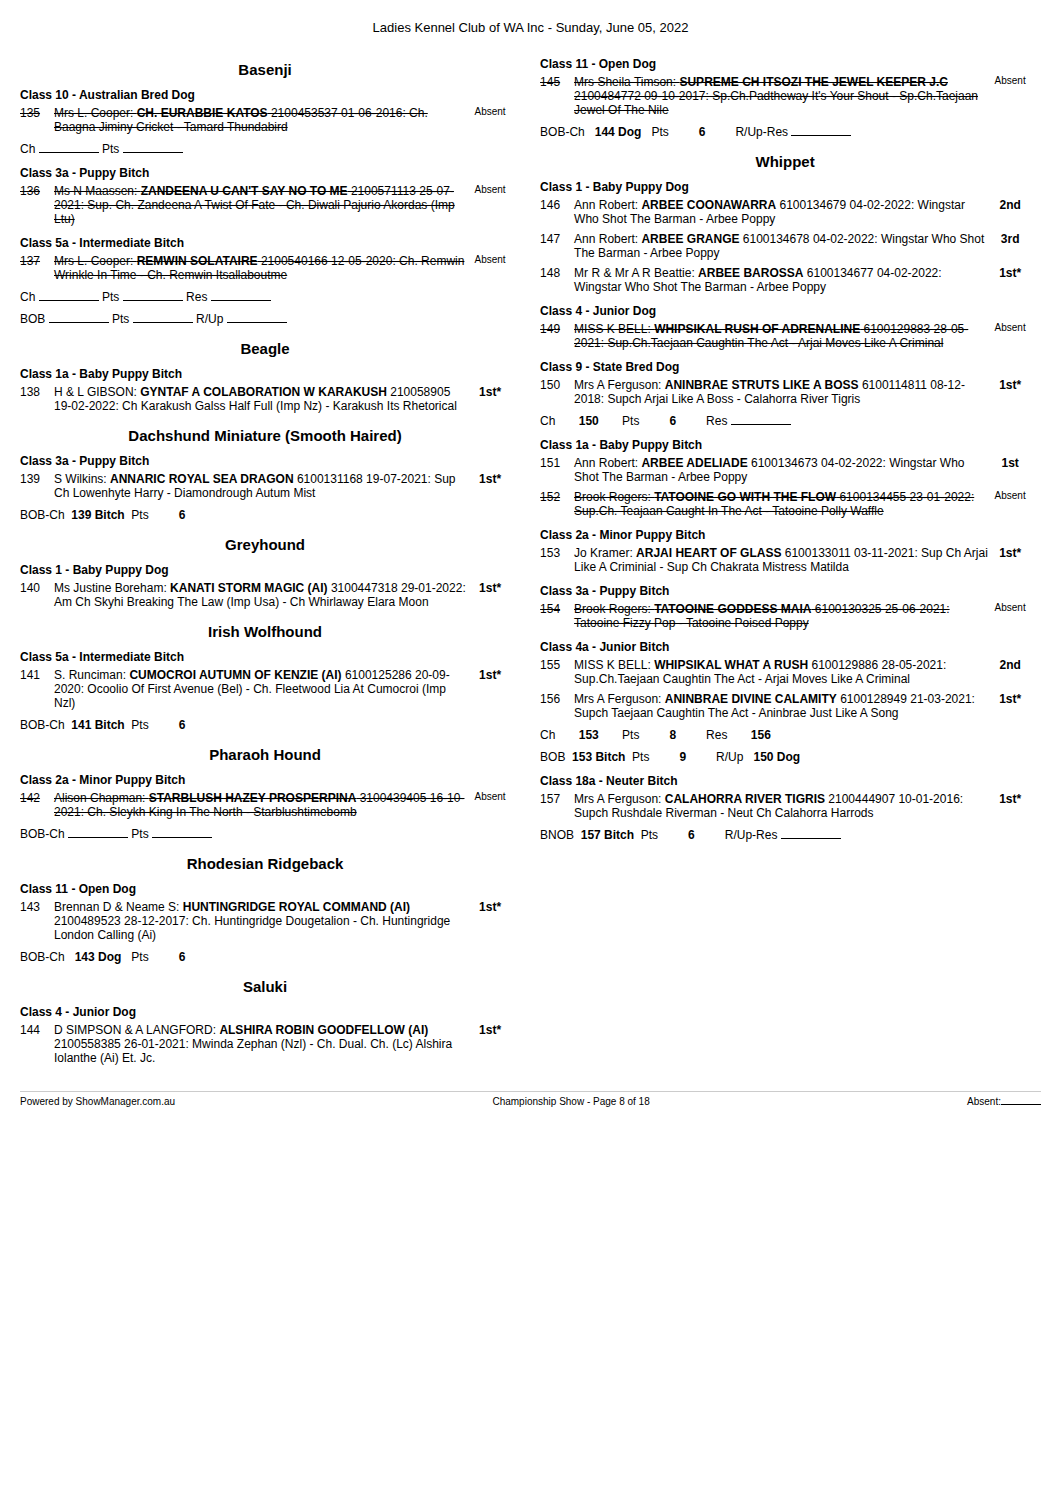Ladies Kennel Club of WA Inc - Sunday, June 05, 2022
Basenji
Class 10 - Australian Bred Dog
135
Mrs L. Cooper: CH. EURABBIE KATOS 2100453537 01-06-2016: Ch. Baagna Jiminy Cricket - Tamard Thundabird
Absent
Ch Pts
Class 3a - Puppy Bitch
136
Ms N Maassen: ZANDEENA U CAN'T SAY NO TO ME 2100571113 25-07-2021: Sup. Ch. Zandeena A Twist Of Fate - Ch. Diwali Pajurio Akordas (Imp Ltu)
Absent
Class 5a - Intermediate Bitch
137
Mrs L. Cooper: REMWIN SOLATAIRE 2100540166 12-05-2020: Ch. Remwin Wrinkle In Time - Ch. Remwin Itsallaboutme
Absent
Ch Pts Res
BOB Pts R/Up
Beagle
Class 1a - Baby Puppy Bitch
138
H & L GIBSON: GYNTAF A COLABORATION W KARAKUSH 210058905 19-02-2022: Ch Karakush Galss Half Full (Imp Nz) - Karakush Its Rhetorical
1st*
Dachshund Miniature (Smooth Haired)
Class 3a - Puppy Bitch
139
S Wilkins: ANNARIC ROYAL SEA DRAGON 6100131168 19-07-2021: Sup Ch Lowenhyte Harry - Diamondrough Autum Mist
1st*
BOB-Ch 139 Bitch Pts 6
Greyhound
Class 1 - Baby Puppy Dog
140
Ms Justine Boreham: KANATI STORM MAGIC (AI) 3100447318 29-01-2022: Am Ch Skyhi Breaking The Law (Imp Usa) - Ch Whirlaway Elara Moon
1st*
Irish Wolfhound
Class 5a - Intermediate Bitch
141
S. Runciman: CUMOCROI AUTUMN OF KENZIE (AI) 6100125286 20-09-2020: Ocoolio Of First Avenue (Bel) - Ch. Fleetwood Lia At Cumocroi (Imp Nzl)
1st*
BOB-Ch 141 Bitch Pts 6
Pharaoh Hound
Class 2a - Minor Puppy Bitch
142
Alison Chapman: STARBLUSH HAZEY PROSPERPINA 3100439405 16-10-2021: Ch. Sleykh King In The North - Starblushtimebomb
Absent
BOB-Ch Pts
Rhodesian Ridgeback
Class 11 - Open Dog
143
Brennan D & Neame S: HUNTINGRIDGE ROYAL COMMAND (AI) 2100489523 28-12-2017: Ch. Huntingridge Dougetalion - Ch. Huntingridge London Calling (Ai)
1st*
BOB-Ch 143 Dog Pts 6
Saluki
Class 4 - Junior Dog
144
D SIMPSON & A LANGFORD: ALSHIRA ROBIN GOODFELLOW (AI) 2100558385 26-01-2021: Mwinda Zephan (Nzl) - Ch. Dual. Ch. (Lc) Alshira Iolanthe (Ai) Et. Jc.
1st*
Class 11 - Open Dog
145
Mrs Sheila Timson: SUPREME CH ITSOZI THE JEWEL KEEPER J.C 2100484772 09-10-2017: Sp.Ch.Padtheway It's Your Shout - Sp.Ch.Taejaan Jewel Of The Nile
Absent
BOB-Ch 144 Dog Pts 6 R/Up-Res
Whippet
Class 1 - Baby Puppy Dog
146
Ann Robert: ARBEE COONAWARRA 6100134679 04-02-2022: Wingstar Who Shot The Barman - Arbee Poppy
2nd
147
Ann Robert: ARBEE GRANGE 6100134678 04-02-2022: Wingstar Who Shot The Barman - Arbee Poppy
3rd
148
Mr R & Mr A R Beattie: ARBEE BAROSSA 6100134677 04-02-2022: Wingstar Who Shot The Barman - Arbee Poppy
1st*
Class 4 - Junior Dog
149
MISS K BELL: WHIPSIKAL RUSH OF ADRENALINE 6100129883 28-05-2021: Sup.Ch.Taejaan Caughtin The Act - Arjai Moves Like A Criminal
Absent
Class 9 - State Bred Dog
150
Mrs A Ferguson: ANINBRAE STRUTS LIKE A BOSS 6100114811 08-12-2018: Supch Arjai Like A Boss - Calahorra River Tigris
1st*
Ch 150 Pts 6 Res
Class 1a - Baby Puppy Bitch
151
Ann Robert: ARBEE ADELIADE 6100134673 04-02-2022: Wingstar Who Shot The Barman - Arbee Poppy
1st
152
Brook Rogers: TATOOINE GO WITH THE FLOW 6100134455 23-01-2022: Sup.Ch. Teajaan Caught In The Act - Tatooine Polly Waffle
Absent
Class 2a - Minor Puppy Bitch
153
Jo Kramer: ARJAI HEART OF GLASS 6100133011 03-11-2021: Sup Ch Arjai Like A Criminial - Sup Ch Chakrata Mistress Matilda
1st*
Class 3a - Puppy Bitch
154
Brook Rogers: TATOOINE GODDESS MAIA 6100130325 25-06-2021: Tatooine Fizzy Pop - Tatooine Poised Poppy
Absent
Class 4a - Junior Bitch
155
MISS K BELL: WHIPSIKAL WHAT A RUSH 6100129886 28-05-2021: Sup.Ch.Taejaan Caughtin The Act - Arjai Moves Like A Criminal
2nd
156
Mrs A Ferguson: ANINBRAE DIVINE CALAMITY 6100128949 21-03-2021: Supch Taejaan Caughtin The Act - Aninbrae Just Like A Song
1st*
Ch 153 Pts 8 Res 156
BOB 153 Bitch Pts 9 R/Up 150 Dog
Class 18a - Neuter Bitch
157
Mrs A Ferguson: CALAHORRA RIVER TIGRIS 2100444907 10-01-2016: Supch Rushdale Riverman - Neut Ch Calahorra Harrods
1st*
BNOB 157 Bitch Pts 6 R/Up-Res
Powered by ShowManager.com.au
Championship Show - Page 8 of 18
Absent: